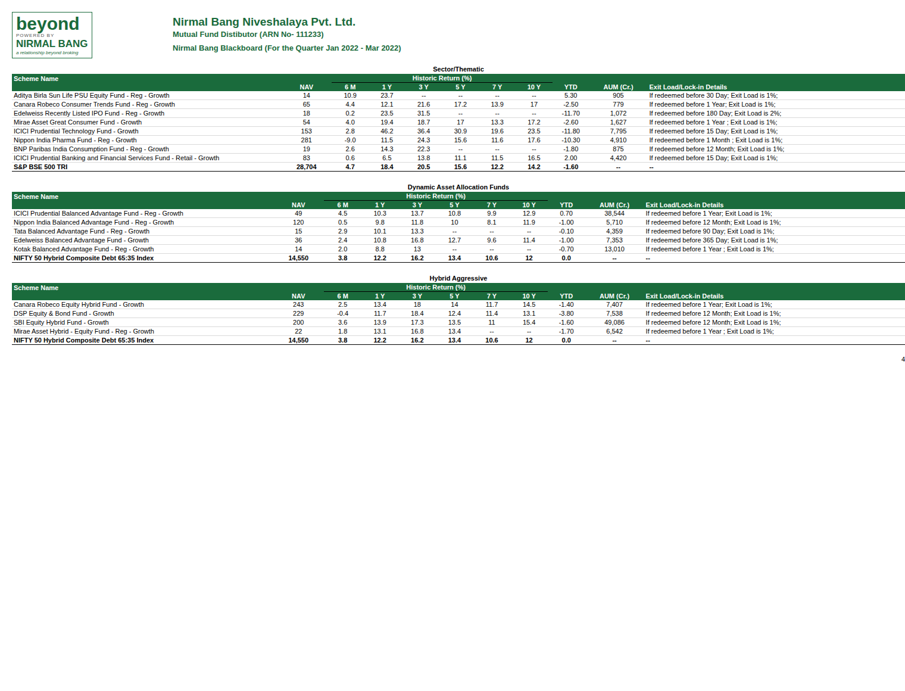beyond
POWERED BY
NIRMAL BANG
a relationship beyond broking
Nirmal Bang Niveshalaya Pvt. Ltd.
Mutual Fund Distibutor (ARN No- 111233)
Nirmal Bang Blackboard (For the Quarter Jan 2022 - Mar 2022)
Sector/Thematic
| Scheme Name | NAV | Historic Return (%) | YTD | AUM (Cr.) | Exit Load/Lock-in Details |
| --- | --- | --- | --- | --- | --- |
| | 6 M | 1 Y | 3 Y | 5 Y | 7 Y | 10 Y |
| Aditya Birla Sun Life PSU Equity Fund - Reg - Growth | 14 | 10.9 | 23.7 | -- | -- | -- | -- | 5.30 | 905 | If redeemed before 30 Day; Exit Load is 1%; |
| Canara Robeco Consumer Trends Fund - Reg - Growth | 65 | 4.4 | 12.1 | 21.6 | 17.2 | 13.9 | 17 | -2.50 | 779 | If redeemed before 1 Year; Exit Load is 1%; |
| Edelweiss Recently Listed IPO Fund - Reg - Growth | 18 | 0.2 | 23.5 | 31.5 | -- | -- | -- | -11.70 | 1,072 | If redeemed before 180 Day; Exit Load is 2%; |
| Mirae Asset Great Consumer Fund - Growth | 54 | 4.0 | 19.4 | 18.7 | 17 | 13.3 | 17.2 | -2.60 | 1,627 | If redeemed before 1 Year ; Exit Load is 1%; |
| ICICI Prudential Technology Fund - Growth | 153 | 2.8 | 46.2 | 36.4 | 30.9 | 19.6 | 23.5 | -11.80 | 7,795 | If redeemed before 15 Day; Exit Load is 1%; |
| Nippon India Pharma Fund - Reg - Growth | 281 | -9.0 | 11.5 | 24.3 | 15.6 | 11.6 | 17.6 | -10.30 | 4,910 | If redeemed before 1 Month ; Exit Load is 1%; |
| BNP Paribas India Consumption Fund - Reg - Growth | 19 | 2.6 | 14.3 | 22.3 | -- | -- | -- | -1.80 | 875 | If redeemed before 12 Month; Exit Load is 1%; |
| ICICI Prudential Banking and Financial Services Fund - Retail - Growth | 83 | 0.6 | 6.5 | 13.8 | 11.1 | 11.5 | 16.5 | 2.00 | 4,420 | If redeemed before 15 Day; Exit Load is 1%; |
| S&P BSE 500 TRI | 28,704 | 4.7 | 18.4 | 20.5 | 15.6 | 12.2 | 14.2 | -1.60 | -- | -- |
Dynamic Asset Allocation Funds
| Scheme Name | NAV | Historic Return (%) | YTD | AUM (Cr.) | Exit Load/Lock-in Details |
| --- | --- | --- | --- | --- | --- |
| | 6 M | 1 Y | 3 Y | 5 Y | 7 Y | 10 Y |
| ICICI Prudential Balanced Advantage Fund - Reg - Growth | 49 | 4.5 | 10.3 | 13.7 | 10.8 | 9.9 | 12.9 | 0.70 | 38,544 | If redeemed before 1 Year; Exit Load is 1%; |
| Nippon India Balanced Advantage Fund - Reg - Growth | 120 | 0.5 | 9.8 | 11.8 | 10 | 8.1 | 11.9 | -1.00 | 5,710 | If redeemed before 12 Month; Exit Load is 1%; |
| Tata Balanced Advantage Fund - Reg - Growth | 15 | 2.9 | 10.1 | 13.3 | -- | -- | -- | -0.10 | 4,359 | If redeemed before 90 Day; Exit Load is 1%; |
| Edelweiss Balanced Advantage Fund - Growth | 36 | 2.4 | 10.8 | 16.8 | 12.7 | 9.6 | 11.4 | -1.00 | 7,353 | If redeemed before 365 Day; Exit Load is 1%; |
| Kotak Balanced Advantage Fund - Reg - Growth | 14 | 2.0 | 8.8 | 13 | -- | -- | -- | -0.70 | 13,010 | If redeemed before 1 Year ; Exit Load is 1%; |
| NIFTY 50 Hybrid Composite Debt 65:35 Index | 14,550 | 3.8 | 12.2 | 16.2 | 13.4 | 10.6 | 12 | 0.0 | -- | -- |
Hybrid Aggressive
| Scheme Name | NAV | Historic Return (%) | YTD | AUM (Cr.) | Exit Load/Lock-in Details |
| --- | --- | --- | --- | --- | --- |
| | 6 M | 1 Y | 3 Y | 5 Y | 7 Y | 10 Y |
| Canara Robeco Equity Hybrid Fund - Growth | 243 | 2.5 | 13.4 | 18 | 14 | 11.7 | 14.5 | -1.40 | 7,407 | If redeemed before 1 Year; Exit Load is 1%; |
| DSP Equity & Bond Fund - Growth | 229 | -0.4 | 11.7 | 18.4 | 12.4 | 11.4 | 13.1 | -3.80 | 7,538 | If redeemed before 12 Month; Exit Load is 1%; |
| SBI Equity Hybrid Fund - Growth | 200 | 3.6 | 13.9 | 17.3 | 13.5 | 11 | 15.4 | -1.60 | 49,086 | If redeemed before 12 Month; Exit Load is 1%; |
| Mirae Asset Hybrid - Equity Fund - Reg - Growth | 22 | 1.8 | 13.1 | 16.8 | 13.4 | -- | -- | -1.70 | 6,542 | If redeemed before 1 Year ; Exit Load is 1%; |
| NIFTY 50 Hybrid Composite Debt 65:35 Index | 14,550 | 3.8 | 12.2 | 16.2 | 13.4 | 10.6 | 12 | 0.0 | -- | -- |
4